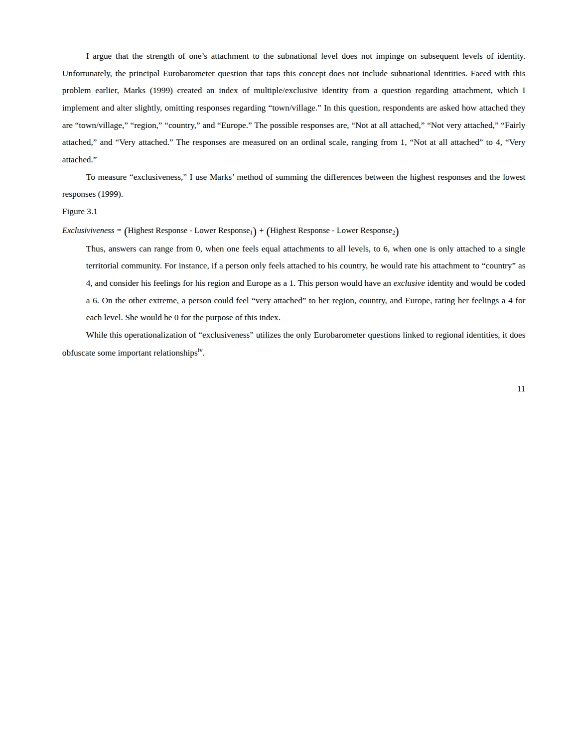I argue that the strength of one’s attachment to the subnational level does not impinge on subsequent levels of identity. Unfortunately, the principal Eurobarometer question that taps this concept does not include subnational identities. Faced with this problem earlier, Marks (1999) created an index of multiple/exclusive identity from a question regarding attachment, which I implement and alter slightly, omitting responses regarding “town/village.” In this question, respondents are asked how attached they are “town/village,” “region,” “country,” and “Europe.” The possible responses are, “Not at all attached,” “Not very attached,” “Fairly attached,” and “Very attached.” The responses are measured on an ordinal scale, ranging from 1, “Not at all attached” to 4, “Very attached.”
To measure “exclusiveness,” I use Marks’ method of summing the differences between the highest responses and the lowest responses (1999).
Figure 3.1
Exclusiviveness = (Highest Response - Lower Response1) + (Highest Response - Lower Response2)
Thus, answers can range from 0, when one feels equal attachments to all levels, to 6, when one is only attached to a single territorial community. For instance, if a person only feels attached to his country, he would rate his attachment to “country” as 4, and consider his feelings for his region and Europe as a 1. This person would have an exclusive identity and would be coded a 6. On the other extreme, a person could feel “very attached” to her region, country, and Europe, rating her feelings a 4 for each level. She would be 0 for the purpose of this index.
While this operationalization of “exclusiveness” utilizes the only Eurobarometer questions linked to regional identities, it does obfuscate some important relationshipsiv.
11